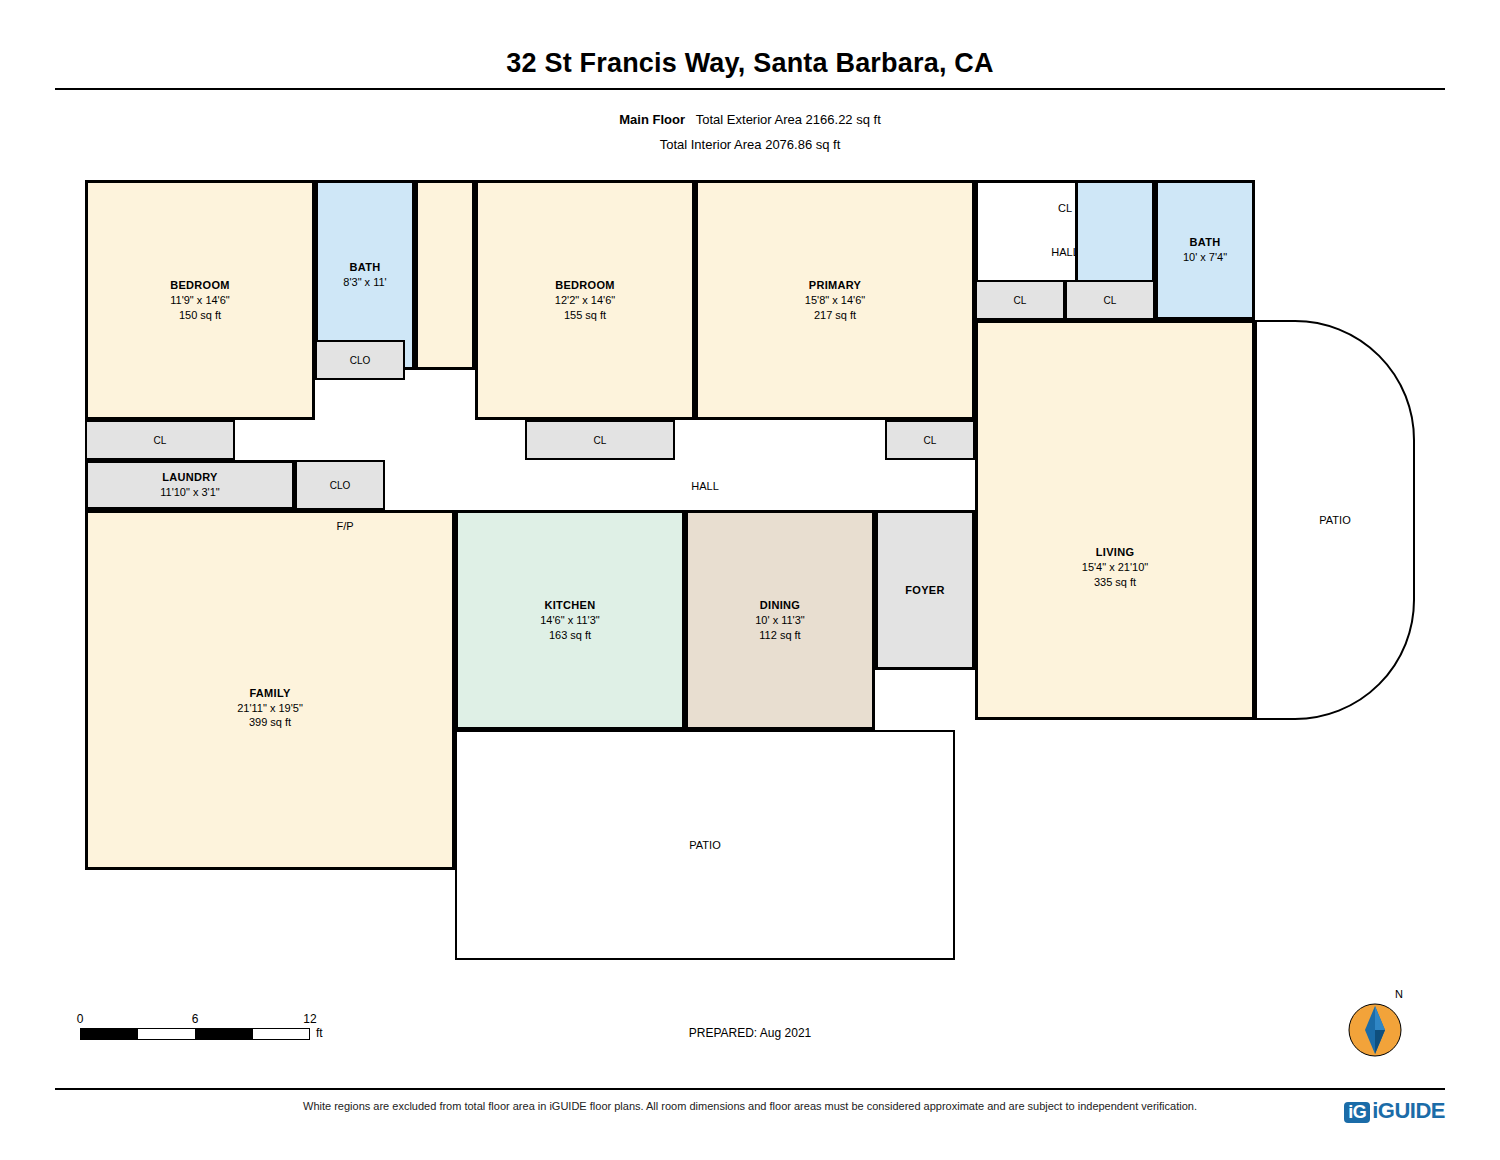32 St Francis Way, Santa Barbara, CA
Main Floor Total Exterior Area 2166.22 sq ft
Total Interior Area 2076.86 sq ft
BEDROOM
11'9" x 14'6"
150 sq ft
BATH
8'3" x 11'
BEDROOM
12'2" x 14'6"
155 sq ft
PRIMARY
15'8" x 14'6"
217 sq ft
CL
HALL
BATH
10' x 7'4"
CL
CL
F/P
CLO
CL
CL
CL
LAUNDRY
11'10" x 3'1"
CLO
HALL
LIVING
15'4" x 21'10"
335 sq ft
FAMILY
21'11" x 19'5"
399 sq ft
F/P
KITCHEN
14'6" x 11'3"
163 sq ft
DINING
10' x 11'3"
112 sq ft
FOYER
PATIO
PATIO
0 6 12
ft
PREPARED: Aug 2021
N
White regions are excluded from total floor area in iGUIDE floor plans. All room dimensions and floor areas must be considered approximate and are subject to independent verification.
iGiGUIDE